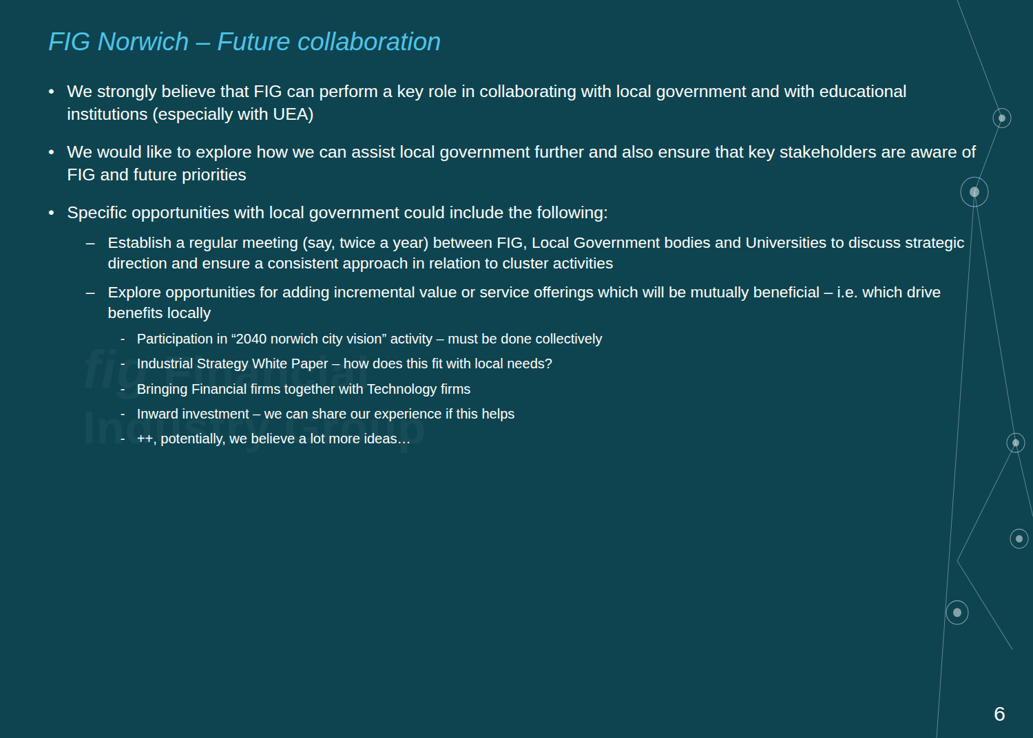fig Financial
Industry Group
FIG Norwich – Future collaboration
We strongly believe that FIG can perform a key role in collaborating with local government and with educational institutions (especially with UEA)
We would like to explore how we can assist local government further and also ensure that key stakeholders are aware of FIG and future priorities
Specific opportunities with local government could include the following:
Establish a regular meeting (say, twice a year) between FIG, Local Government bodies and Universities to discuss strategic direction and ensure a consistent approach in relation to cluster activities
Explore opportunities for adding incremental value or service offerings which will be mutually beneficial – i.e. which drive benefits locally
Participation in “2040 norwich city vision” activity – must be done collectively
Industrial Strategy White Paper – how does this fit with local needs?
Bringing Financial firms together with Technology firms
Inward investment – we can share our experience if this helps
++, potentially, we believe a lot more ideas…
6